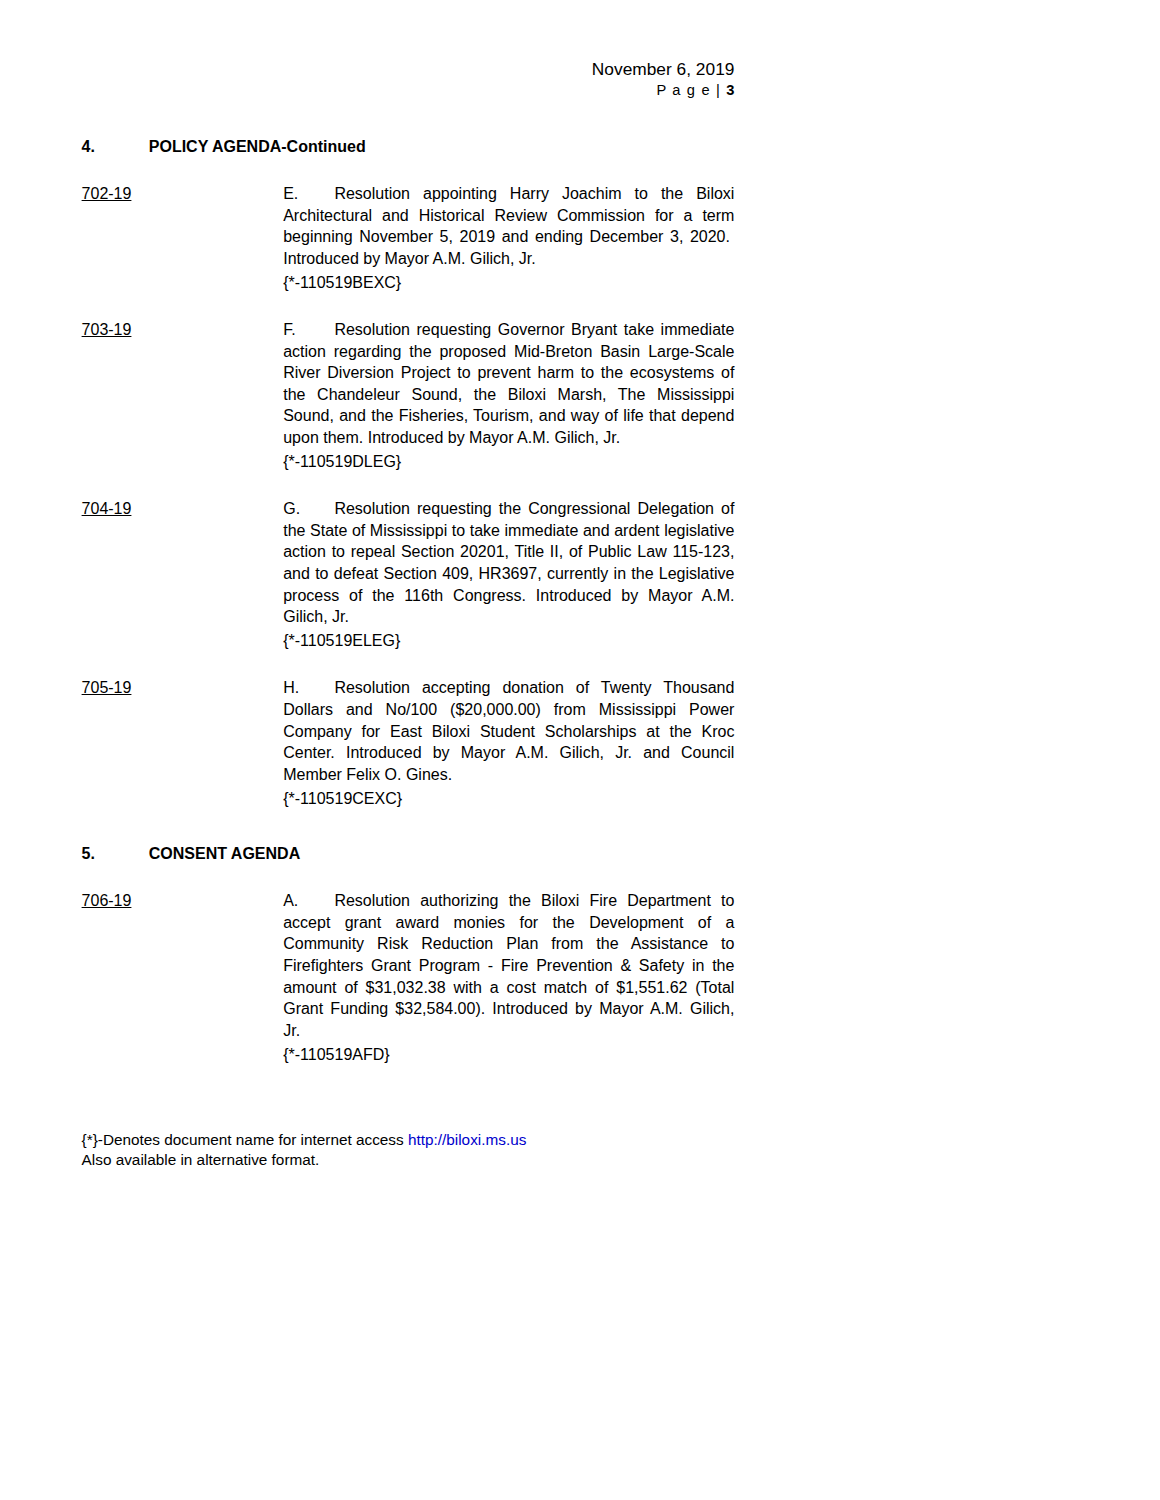November 6, 2019
P a g e | 3
4. POLICY AGENDA-Continued
702-19
E. Resolution appointing Harry Joachim to the Biloxi Architectural and Historical Review Commission for a term beginning November 5, 2019 and ending December 3, 2020. Introduced by Mayor A.M. Gilich, Jr. {*-110519BEXC}
703-19
F. Resolution requesting Governor Bryant take immediate action regarding the proposed Mid-Breton Basin Large-Scale River Diversion Project to prevent harm to the ecosystems of the Chandeleur Sound, the Biloxi Marsh, The Mississippi Sound, and the Fisheries, Tourism, and way of life that depend upon them. Introduced by Mayor A.M. Gilich, Jr. {*-110519DLEG}
704-19
G. Resolution requesting the Congressional Delegation of the State of Mississippi to take immediate and ardent legislative action to repeal Section 20201, Title II, of Public Law 115-123, and to defeat Section 409, HR3697, currently in the Legislative process of the 116th Congress. Introduced by Mayor A.M. Gilich, Jr. {*-110519ELEG}
705-19
H. Resolution accepting donation of Twenty Thousand Dollars and No/100 ($20,000.00) from Mississippi Power Company for East Biloxi Student Scholarships at the Kroc Center. Introduced by Mayor A.M. Gilich, Jr. and Council Member Felix O. Gines. {*-110519CEXC}
5. CONSENT AGENDA
706-19
A. Resolution authorizing the Biloxi Fire Department to accept grant award monies for the Development of a Community Risk Reduction Plan from the Assistance to Firefighters Grant Program - Fire Prevention & Safety in the amount of $31,032.38 with a cost match of $1,551.62 (Total Grant Funding $32,584.00). Introduced by Mayor A.M. Gilich, Jr. {*-110519AFD}
{*}-Denotes document name for internet access http://biloxi.ms.us
Also available in alternative format.